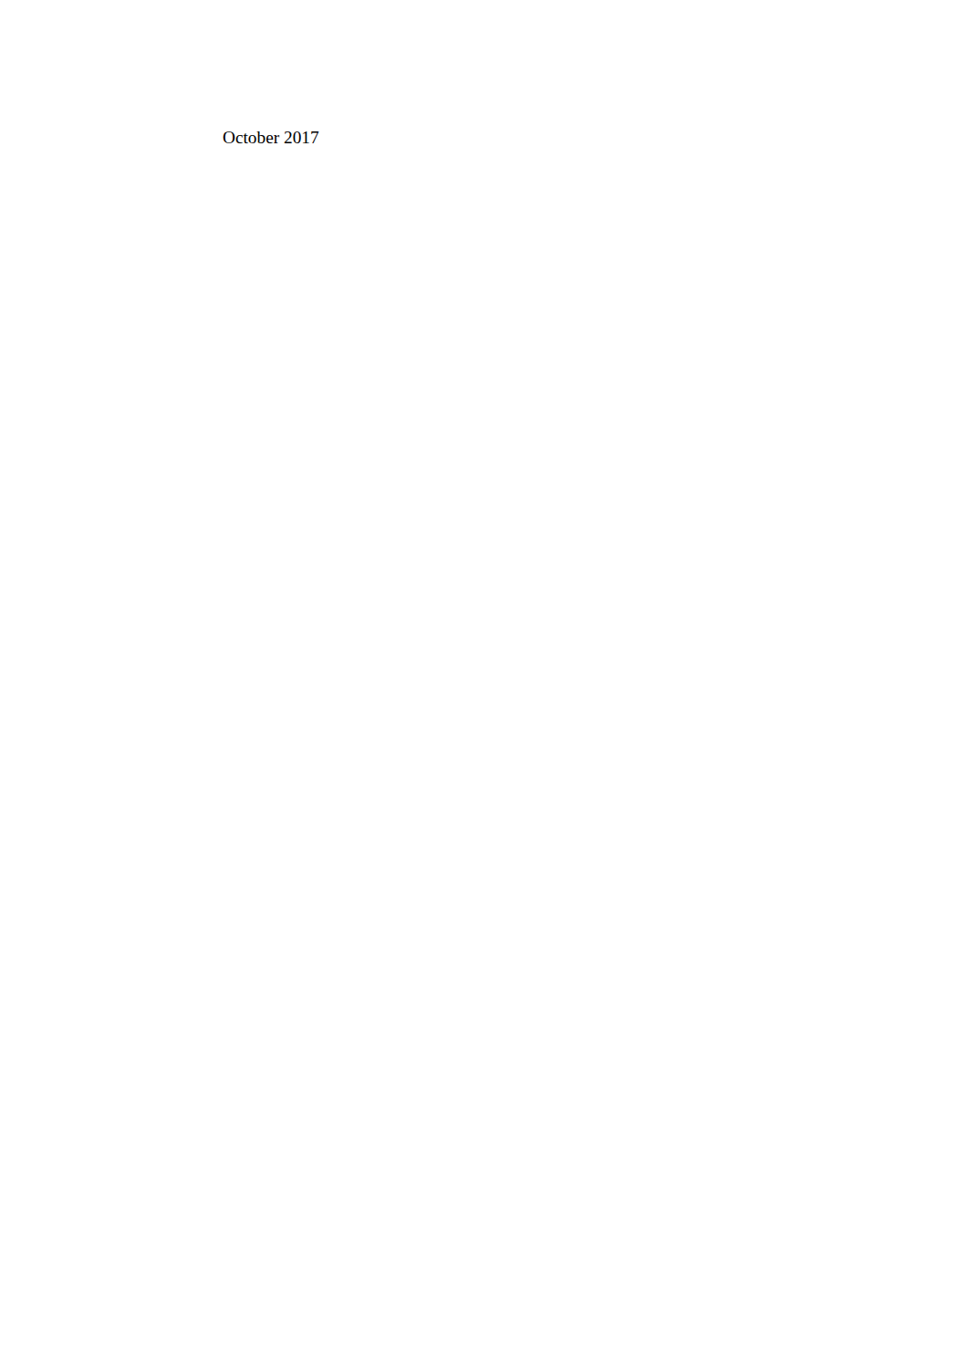October 2017